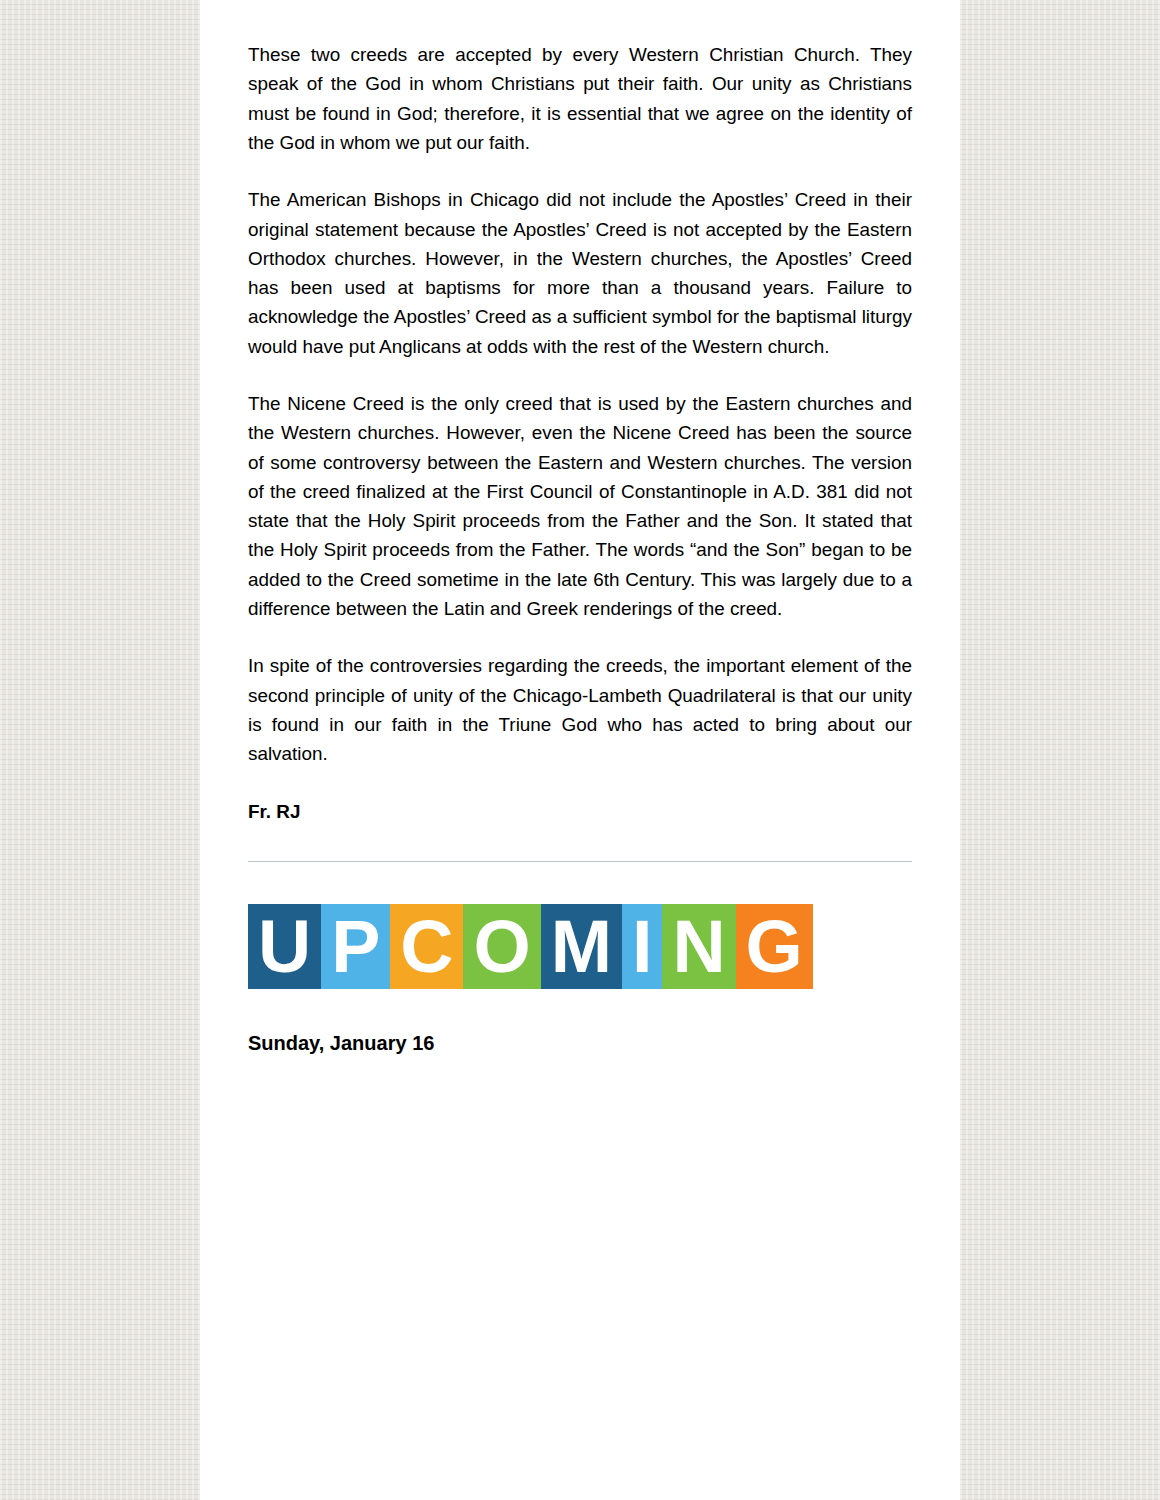These two creeds are accepted by every Western Christian Church. They speak of the God in whom Christians put their faith. Our unity as Christians must be found in God; therefore, it is essential that we agree on the identity of the God in whom we put our faith.
The American Bishops in Chicago did not include the Apostles’ Creed in their original statement because the Apostles’ Creed is not accepted by the Eastern Orthodox churches. However, in the Western churches, the Apostles’ Creed has been used at baptisms for more than a thousand years. Failure to acknowledge the Apostles’ Creed as a sufficient symbol for the baptismal liturgy would have put Anglicans at odds with the rest of the Western church.
The Nicene Creed is the only creed that is used by the Eastern churches and the Western churches. However, even the Nicene Creed has been the source of some controversy between the Eastern and Western churches. The version of the creed finalized at the First Council of Constantinople in A.D. 381 did not state that the Holy Spirit proceeds from the Father and the Son. It stated that the Holy Spirit proceeds from the Father. The words “and the Son” began to be added to the Creed sometime in the late 6th Century. This was largely due to a difference between the Latin and Greek renderings of the creed.
In spite of the controversies regarding the creeds, the important element of the second principle of unity of the Chicago-Lambeth Quadrilateral is that our unity is found in our faith in the Triune God who has acted to bring about our salvation.
Fr. RJ
| U | P | C | O | M | I | N | G |
Sunday, January 16